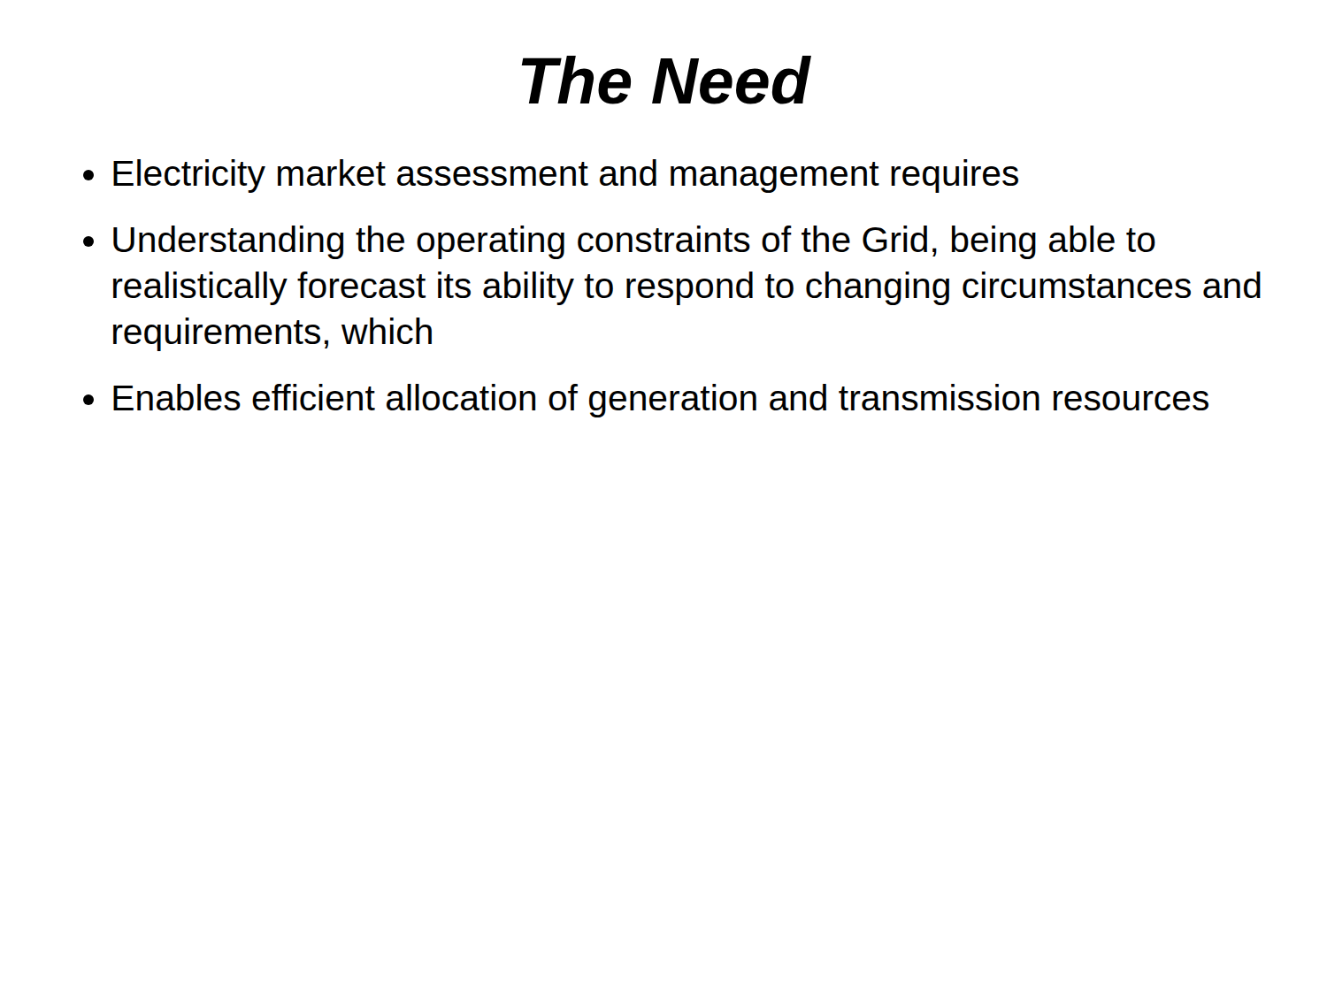The Need
Electricity market assessment and management requires
Understanding the operating constraints of the Grid, being able to realistically forecast its ability to respond to changing circumstances and requirements, which
Enables efficient allocation of generation and transmission resources